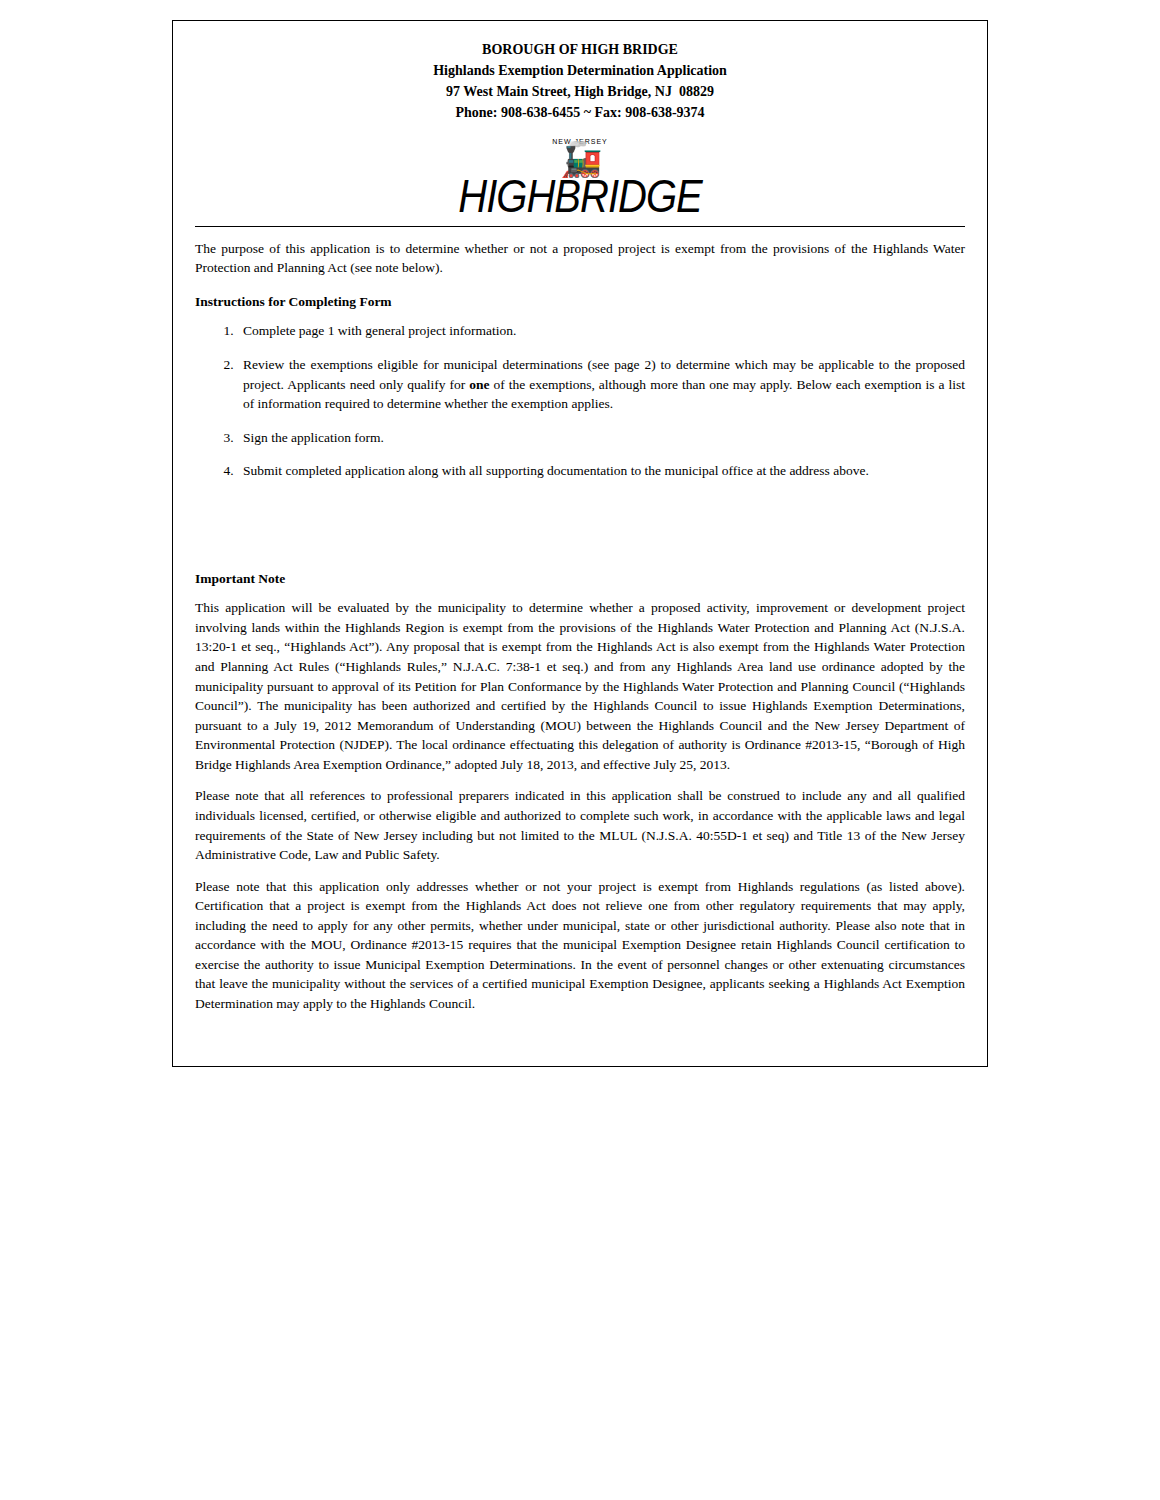BOROUGH OF HIGH BRIDGE
Highlands Exemption Determination Application
97 West Main Street, High Bridge, NJ 08829
Phone: 908-638-6455 ~ Fax: 908-638-9374
NEW JERSEY
🚂
HIGHBRIDGE
The purpose of this application is to determine whether or not a proposed project is exempt from the provisions of the Highlands Water Protection and Planning Act (see note below).
Instructions for Completing Form
Complete page 1 with general project information.
Review the exemptions eligible for municipal determinations (see page 2) to determine which may be applicable to the proposed project. Applicants need only qualify for one of the exemptions, although more than one may apply. Below each exemption is a list of information required to determine whether the exemption applies.
Sign the application form.
Submit completed application along with all supporting documentation to the municipal office at the address above.
Important Note
This application will be evaluated by the municipality to determine whether a proposed activity, improvement or development project involving lands within the Highlands Region is exempt from the provisions of the Highlands Water Protection and Planning Act (N.J.S.A. 13:20-1 et seq., “Highlands Act”). Any proposal that is exempt from the Highlands Act is also exempt from the Highlands Water Protection and Planning Act Rules (“Highlands Rules,” N.J.A.C. 7:38-1 et seq.) and from any Highlands Area land use ordinance adopted by the municipality pursuant to approval of its Petition for Plan Conformance by the Highlands Water Protection and Planning Council (“Highlands Council”). The municipality has been authorized and certified by the Highlands Council to issue Highlands Exemption Determinations, pursuant to a July 19, 2012 Memorandum of Understanding (MOU) between the Highlands Council and the New Jersey Department of Environmental Protection (NJDEP). The local ordinance effectuating this delegation of authority is Ordinance #2013-15, “Borough of High Bridge Highlands Area Exemption Ordinance,” adopted July 18, 2013, and effective July 25, 2013.
Please note that all references to professional preparers indicated in this application shall be construed to include any and all qualified individuals licensed, certified, or otherwise eligible and authorized to complete such work, in accordance with the applicable laws and legal requirements of the State of New Jersey including but not limited to the MLUL (N.J.S.A. 40:55D-1 et seq) and Title 13 of the New Jersey Administrative Code, Law and Public Safety.
Please note that this application only addresses whether or not your project is exempt from Highlands regulations (as listed above). Certification that a project is exempt from the Highlands Act does not relieve one from other regulatory requirements that may apply, including the need to apply for any other permits, whether under municipal, state or other jurisdictional authority. Please also note that in accordance with the MOU, Ordinance #2013-15 requires that the municipal Exemption Designee retain Highlands Council certification to exercise the authority to issue Municipal Exemption Determinations. In the event of personnel changes or other extenuating circumstances that leave the municipality without the services of a certified municipal Exemption Designee, applicants seeking a Highlands Act Exemption Determination may apply to the Highlands Council.